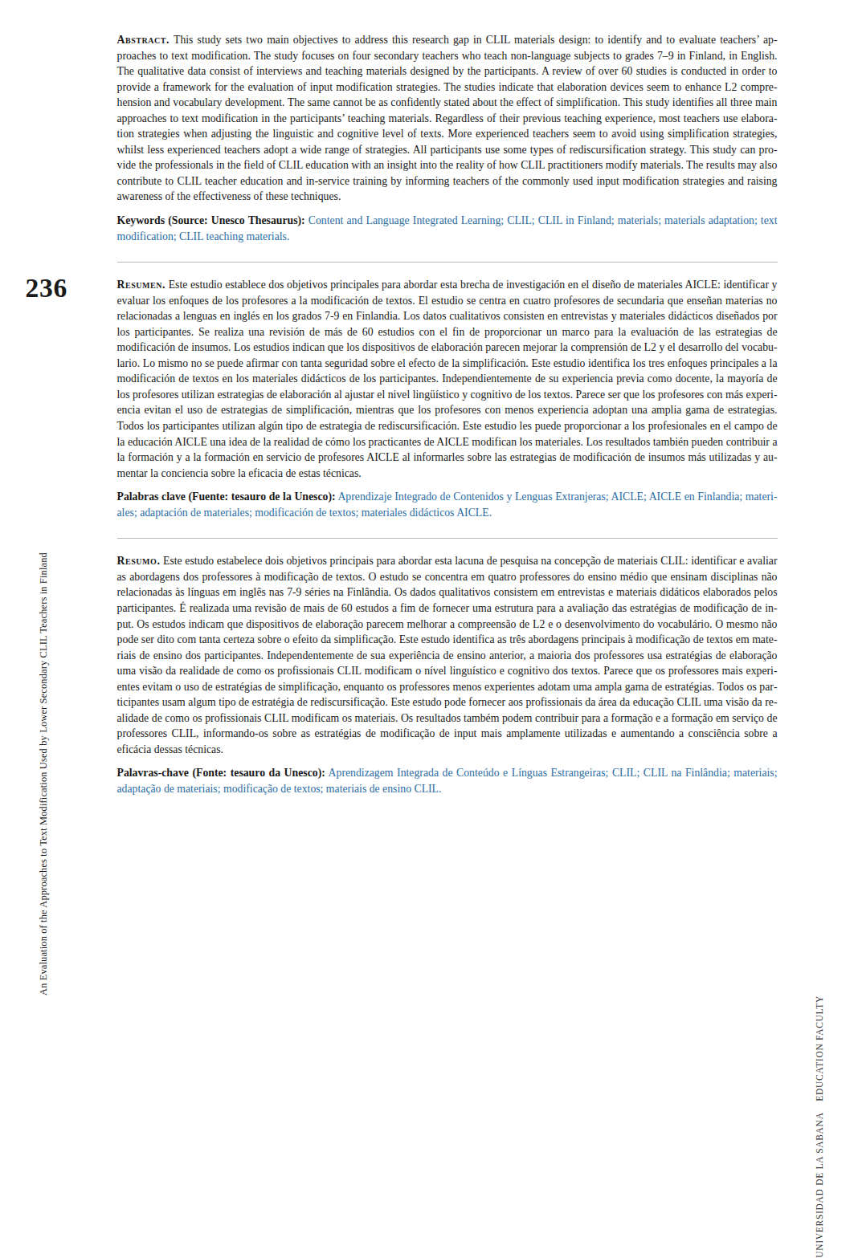236
An Evaluation of the Approaches to Text Modification Used by Lower Secondary CLIL Teachers in Finland
Abstract. This study sets two main objectives to address this research gap in CLIL materials design: to identify and to evaluate teachers’ approaches to text modification. The study focuses on four secondary teachers who teach non-language subjects to grades 7–9 in Finland, in English. The qualitative data consist of interviews and teaching materials designed by the participants. A review of over 60 studies is conducted in order to provide a framework for the evaluation of input modification strategies. The studies indicate that elaboration devices seem to enhance L2 comprehension and vocabulary development. The same cannot be as confidently stated about the effect of simplification. This study identifies all three main approaches to text modification in the participants’ teaching materials. Regardless of their previous teaching experience, most teachers use elaboration strategies when adjusting the linguistic and cognitive level of texts. More experienced teachers seem to avoid using simplification strategies, whilst less experienced teachers adopt a wide range of strategies. All participants use some types of rediscursification strategy. This study can provide the professionals in the field of CLIL education with an insight into the reality of how CLIL practitioners modify materials. The results may also contribute to CLIL teacher education and in-service training by informing teachers of the commonly used input modification strategies and raising awareness of the effectiveness of these techniques.
Keywords (Source: Unesco Thesaurus): Content and Language Integrated Learning; CLIL; CLIL in Finland; materials; materials adaptation; text modification; CLIL teaching materials.
Resumen. Este estudio establece dos objetivos principales para abordar esta brecha de investigación en el diseño de materiales AICLE: identificar y evaluar los enfoques de los profesores a la modificación de textos. El estudio se centra en cuatro profesores de secundaria que enseñan materias no relacionadas a lenguas en inglés en los grados 7-9 en Finlandia. Los datos cualitativos consisten en entrevistas y materiales didácticos diseñados por los participantes. Se realiza una revisión de más de 60 estudios con el fin de proporcionar un marco para la evaluación de las estrategias de modificación de insumos. Los estudios indican que los dispositivos de elaboración parecen mejorar la comprensión de L2 y el desarrollo del vocabulario. Lo mismo no se puede afirmar con tanta seguridad sobre el efecto de la simplificación. Este estudio identifica los tres enfoques principales a la modificación de textos en los materiales didácticos de los participantes. Independientemente de su experiencia previa como docente, la mayoría de los profesores utilizan estrategias de elaboración al ajustar el nivel lingüístico y cognitivo de los textos. Parece ser que los profesores con más experiencia evitan el uso de estrategias de simplificación, mientras que los profesores con menos experiencia adoptan una amplia gama de estrategias. Todos los participantes utilizan algún tipo de estrategia de rediscursificación. Este estudio les puede proporcionar a los profesionales en el campo de la educación AICLE una idea de la realidad de cómo los practicantes de AICLE modifican los materiales. Los resultados también pueden contribuir a la formación y a la formación en servicio de profesores AICLE al informarles sobre las estrategias de modificación de insumos más utilizadas y aumentar la conciencia sobre la eficacia de estas técnicas.
Palabras clave (Fuente: tesauro de la Unesco): Aprendizaje Integrado de Contenidos y Lenguas Extranjeras; AICLE; AICLE en Finlandia; materiales; adaptación de materiales; modificación de textos; materiales didácticos AICLE.
Resumo. Este estudo estabelece dois objetivos principais para abordar esta lacuna de pesquisa na concepção de materiais CLIL: identificar e avaliar as abordagens dos professores à modificação de textos. O estudo se concentra em quatro professores do ensino médio que ensinam disciplinas não relacionadas às línguas em inglês nas 7-9 séries na Finlândia. Os dados qualitativos consistem em entrevistas e materiais didáticos elaborados pelos participantes. É realizada uma revisão de mais de 60 estudos a fim de fornecer uma estrutura para a avaliação das estratégias de modificação de input. Os estudos indicam que dispositivos de elaboração parecem melhorar a compreensão de L2 e o desenvolvimento do vocabulário. O mesmo não pode ser dito com tanta certeza sobre o efeito da simplificação. Este estudo identifica as três abordagens principais à modificação de textos em materiais de ensino dos participantes. Independentemente de sua experiência de ensino anterior, a maioria dos professores usa estratégias de elaboração uma visão da realidade de como os profissionais CLIL modificam o nível linguístico e cognitivo dos textos. Parece que os professores mais experientes evitam o uso de estratégias de simplificação, enquanto os professores menos experientes adotam uma ampla gama de estratégias. Todos os participantes usam algum tipo de estratégia de rediscursificação. Este estudo pode fornecer aos profissionais da área da educação CLIL uma visão da realidade de como os profissionais CLIL modificam os materiais. Os resultados também podem contribuir para a formação e a formação em serviço de professores CLIL, informando-os sobre as estratégias de modificação de input mais amplamente utilizadas e aumentando a consciência sobre a eficácia dessas técnicas.
Palavras-chave (Fonte: tesauro da Unesco): Aprendizagem Integrada de Conteúdo e Línguas Estrangeiras; CLIL; CLIL na Finlândia; materiais; adaptação de materiais; modificação de textos; materiais de ensino CLIL.
Universidad de La Sabana Education Faculty